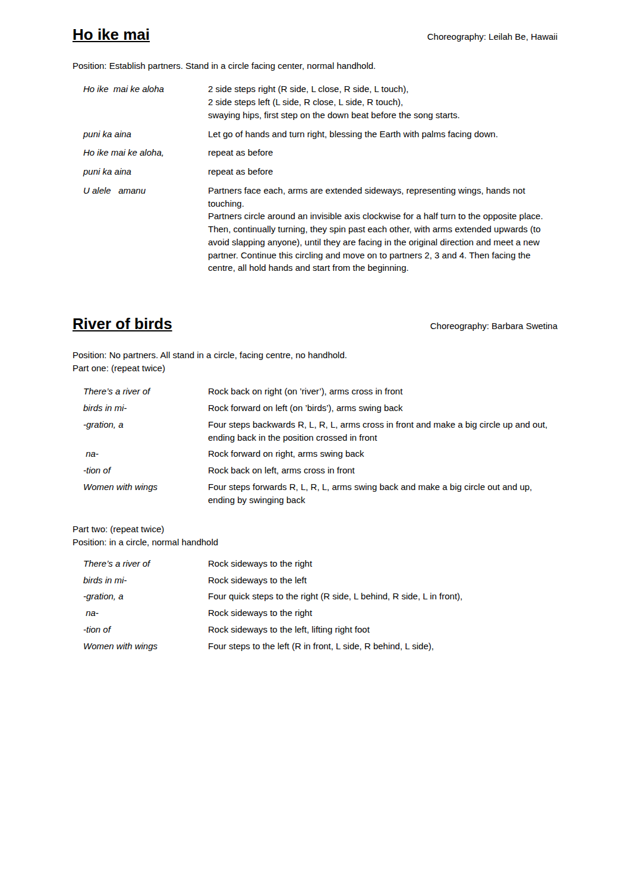Ho ike mai
Choreography: Leilah Be, Hawaii
Position: Establish partners. Stand in a circle facing center, normal handhold.
| Ho ike mai ke aloha | 2 side steps right (R side, L close, R side, L touch), 2 side steps left (L side, R close, L side, R touch), swaying hips, first step on the down beat before the song starts. |
| puni ka aina | Let go of hands and turn right, blessing the Earth with palms facing down. |
| Ho ike mai ke aloha, | repeat as before |
| puni ka aina | repeat as before |
| U alele amanu | Partners face each, arms are extended sideways, representing wings, hands not touching. Partners circle around an invisible axis clockwise for a half turn to the opposite place. Then, continually turning, they spin past each other, with arms extended upwards (to avoid slapping anyone), until they are facing in the original direction and meet a new partner. Continue this circling and move on to partners 2, 3 and 4. Then facing the centre, all hold hands and start from the beginning. |
River of birds
Choreography: Barbara Swetina
Position: No partners. All stand in a circle, facing centre, no handhold.
Part one: (repeat twice)
| There’s a river of | Rock back on right (on ’river’), arms cross in front |
| birds in mi- | Rock forward on left (on ’birds’), arms swing back |
| -gration, a | Four steps backwards R, L, R, L, arms cross in front and make a big circle up and out, ending back in the position crossed in front |
| na- | Rock forward on right, arms swing back |
| -tion of | Rock back on left, arms cross in front |
| Women with wings | Four steps forwards R, L, R, L, arms swing back and make a big circle out and up, ending by swinging back |
Part two: (repeat twice)
Position: in a circle, normal handhold
| There’s a river of | Rock sideways to the right |
| birds in mi- | Rock sideways to the left |
| -gration, a | Four quick steps to the right (R side, L behind, R side, L in front), |
| na- | Rock sideways to the right |
| -tion of | Rock sideways to the left, lifting right foot |
| Women with wings | Four steps to the left (R in front, L side, R behind, L side), |